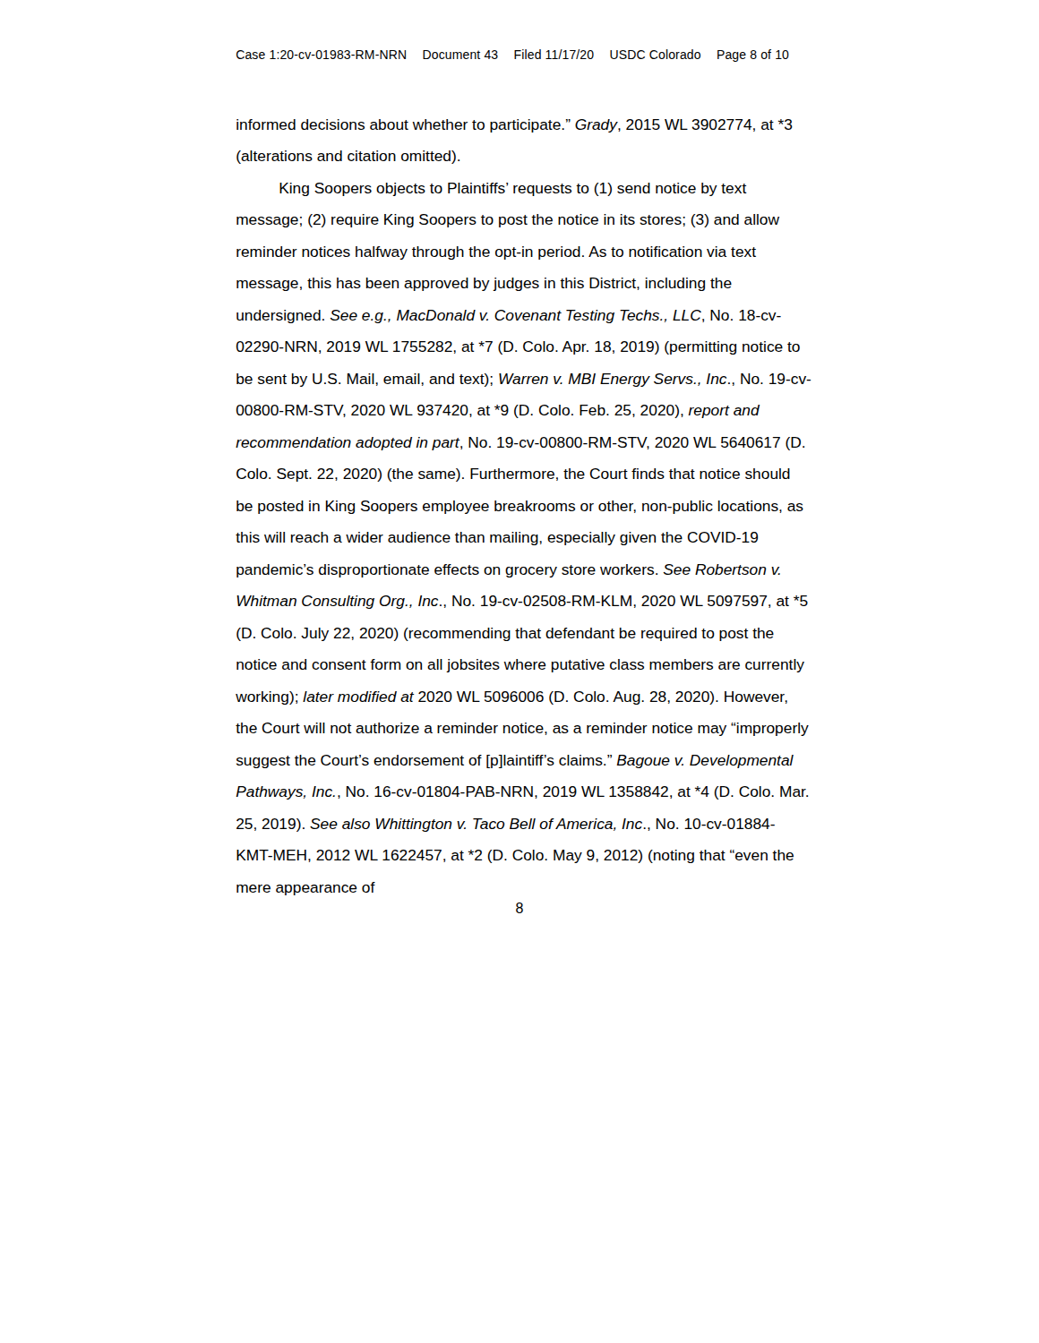Case 1:20-cv-01983-RM-NRN Document 43 Filed 11/17/20 USDC Colorado Page 8 of 10
informed decisions about whether to participate.” Grady, 2015 WL 3902774, at *3 (alterations and citation omitted).
King Soopers objects to Plaintiffs’ requests to (1) send notice by text message; (2) require King Soopers to post the notice in its stores; (3) and allow reminder notices halfway through the opt-in period. As to notification via text message, this has been approved by judges in this District, including the undersigned. See e.g., MacDonald v. Covenant Testing Techs., LLC, No. 18-cv-02290-NRN, 2019 WL 1755282, at *7 (D. Colo. Apr. 18, 2019) (permitting notice to be sent by U.S. Mail, email, and text); Warren v. MBI Energy Servs., Inc., No. 19-cv-00800-RM-STV, 2020 WL 937420, at *9 (D. Colo. Feb. 25, 2020), report and recommendation adopted in part, No. 19-cv-00800-RM-STV, 2020 WL 5640617 (D. Colo. Sept. 22, 2020) (the same). Furthermore, the Court finds that notice should be posted in King Soopers employee breakrooms or other, non-public locations, as this will reach a wider audience than mailing, especially given the COVID-19 pandemic’s disproportionate effects on grocery store workers. See Robertson v. Whitman Consulting Org., Inc., No. 19-cv-02508-RM-KLM, 2020 WL 5097597, at *5 (D. Colo. July 22, 2020) (recommending that defendant be required to post the notice and consent form on all jobsites where putative class members are currently working); later modified at 2020 WL 5096006 (D. Colo. Aug. 28, 2020). However, the Court will not authorize a reminder notice, as a reminder notice may “improperly suggest the Court’s endorsement of [p]laintiff’s claims.” Bagoue v. Developmental Pathways, Inc., No. 16-cv-01804-PAB-NRN, 2019 WL 1358842, at *4 (D. Colo. Mar. 25, 2019). See also Whittington v. Taco Bell of America, Inc., No. 10-cv-01884-KMT-MEH, 2012 WL 1622457, at *2 (D. Colo. May 9, 2012) (noting that “even the mere appearance of
8